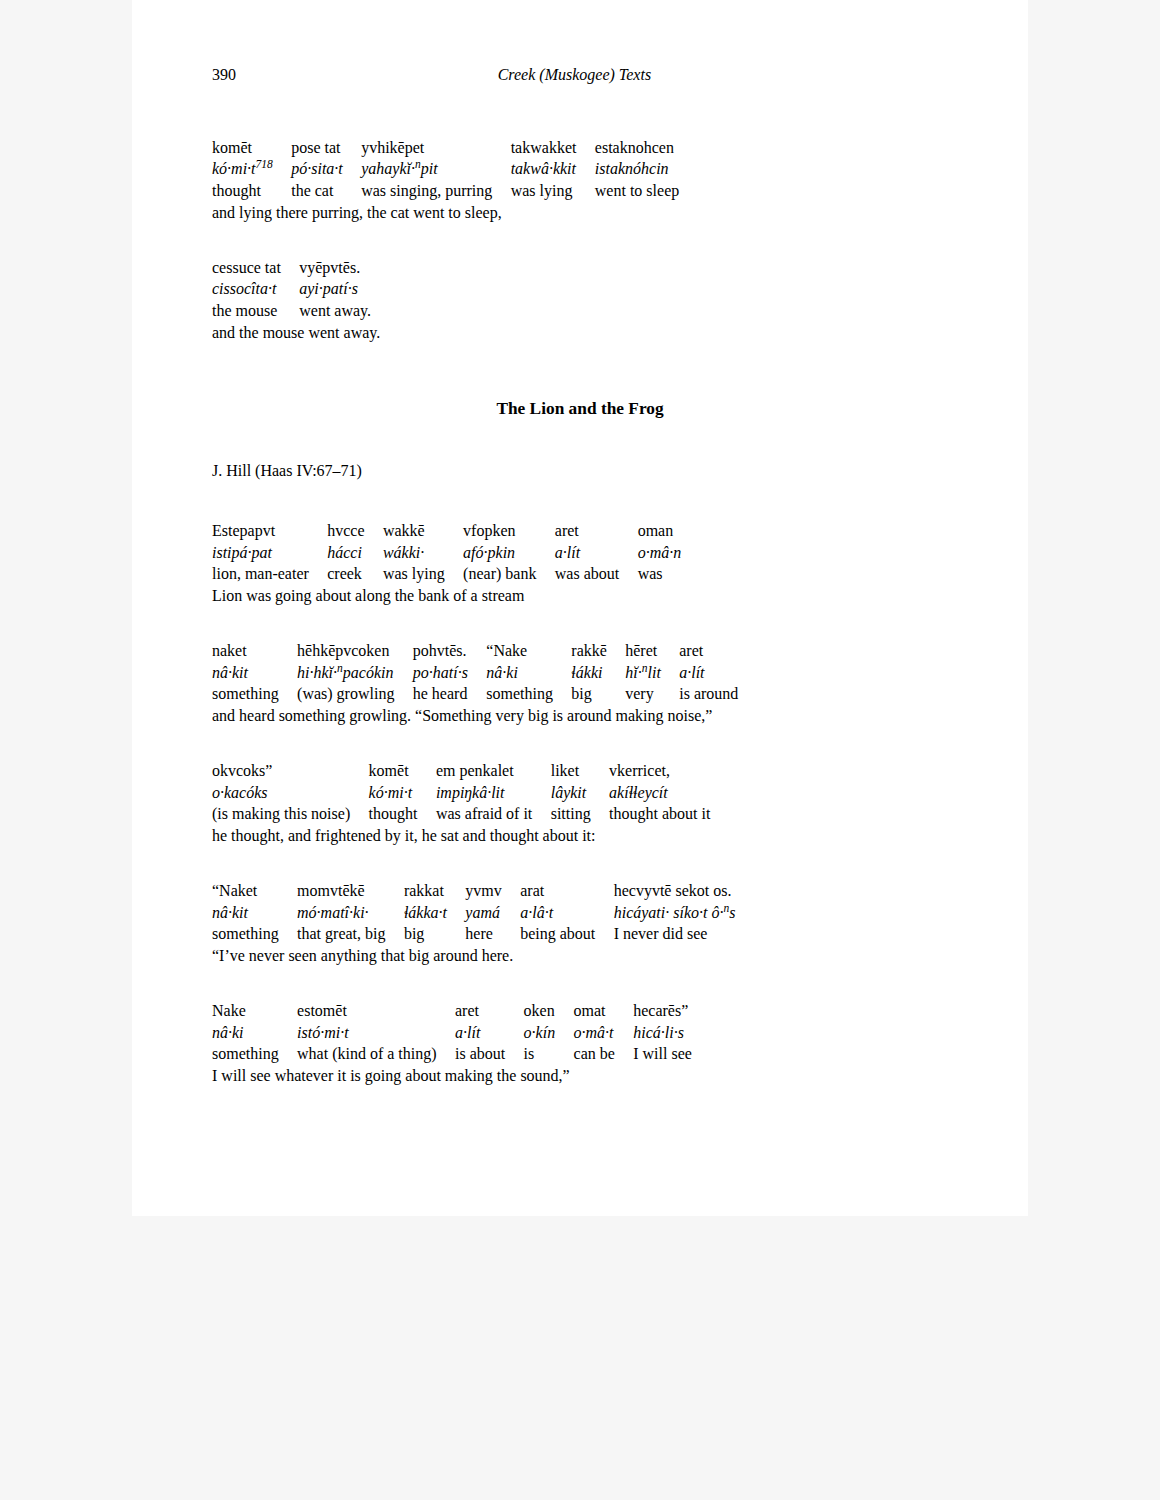390
Creek (Muskogee) Texts
| komēt | pose tat | yvhikēpet | takwakket | estaknohcen |
| kó·mi·t 718 | pó·sita·t | yahaykĭ· n pit | takwâ·kkit | istaknóhcin |
| thought | the cat | was singing, purring | was lying | went to sleep |
and lying there purring, the cat went to sleep,
| cessuce tat | vyēpvtēs. |
| cissocîta·t | ayi·patí·s |
| the mouse | went away. |
and the mouse went away.
The Lion and the Frog
J. Hill (Haas IV:67–71)
| Estepapvt | hvcce | wakkē | vfopken | aret | oman |
| istipá·pat | hácci | wákki· | afó·pkin | a·lít | o·mâ·n |
| lion, man-eater | creek | was lying | (near) bank | was about | was |
Lion was going about along the bank of a stream
| naket | hēhkēpvcoken | pohvtēs. | “Nake | rakkē | hēret | aret |
| nâ·kit | hi·hkĭ· n pacókin | po·hatí·s | nâ·ki | ɬákki | hĭ· n lit | a·lít |
| something | (was) growling | he heard | something | big | very | is around |
and heard something growling. “Something very big is around making noise,”
| okvcoks” | komēt | em penkalet | liket | vkerricet, |
| o·kacóks | kó·mi·t | impiŋkâ·lit | lâykit | akíɬɬeycít |
| (is making this noise) | thought | was afraid of it | sitting | thought about it |
he thought, and frightened by it, he sat and thought about it:
| “Naket | momvtēkē | rakkat | yvmv | arat | hecvyvtē sekot os. |
| nâ·kit | mó·matî·ki· | ɬákka·t | yamá | a·lâ·t | hicáyati· síko·t ô· n s |
| something | that great, big | big | here | being about | I never did see |
“I’ve never seen anything that big around here.
| Nake | estomēt | aret | oken | omat | hecarēs” |
| nâ·ki | istó·mi·t | a·lít | o·kín | o·mâ·t | hicá·li·s |
| something | what (kind of a thing) | is about | is | can be | I will see |
I will see whatever it is going about making the sound,”